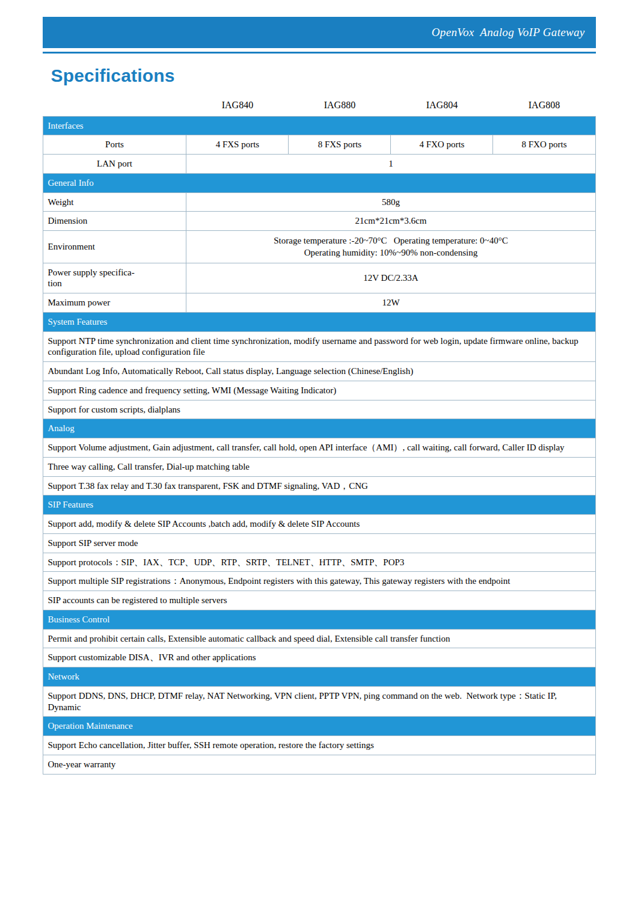OpenVox Analog VoIP Gateway
Specifications
| | IAG840 | IAG880 | IAG804 | IAG808 |
| Interfaces |
| Ports | 4 FXS ports | 8 FXS ports | 4 FXO ports | 8 FXO ports |
| LAN port | 1 |
| General Info |
| Weight | 580g |
| Dimension | 21cm*21cm*3.6cm |
| Environment | Storage temperature :-20~70°C Operating temperature: 0~40°C Operating humidity: 10%~90% non-condensing |
| Power supply specifica- tion | 12V DC/2.33A |
| Maximum power | 12W |
| System Features |
| Support NTP time synchronization and client time synchronization, modify username and password for web login, update firmware online, backup configuration file, upload configuration file |
| Abundant Log Info, Automatically Reboot, Call status display, Language selection (Chinese/English) |
| Support Ring cadence and frequency setting, WMI (Message Waiting Indicator) |
| Support for custom scripts, dialplans |
| Analog |
| Support Volume adjustment, Gain adjustment, call transfer, call hold, open API interface（AMI）, call waiting, call forward, Caller ID display |
| Three way calling, Call transfer, Dial-up matching table |
| Support T.38 fax relay and T.30 fax transparent, FSK and DTMF signaling, VAD，CNG |
| SIP Features |
| Support add, modify & delete SIP Accounts ,batch add, modify & delete SIP Accounts |
| Support SIP server mode |
| Support protocols：SIP、IAX、TCP、UDP、RTP、SRTP、TELNET、HTTP、SMTP、POP3 |
| Support multiple SIP registrations：Anonymous, Endpoint registers with this gateway, This gateway registers with the endpoint |
| SIP accounts can be registered to multiple servers |
| Business Control |
| Permit and prohibit certain calls, Extensible automatic callback and speed dial, Extensible call transfer function |
| Support customizable DISA、IVR and other applications |
| Network |
| Support DDNS, DNS, DHCP, DTMF relay, NAT Networking, VPN client, PPTP VPN, ping command on the web. Network type：Static IP, Dynamic |
| Operation Maintenance |
| Support Echo cancellation, Jitter buffer, SSH remote operation, restore the factory settings |
| One-year warranty |